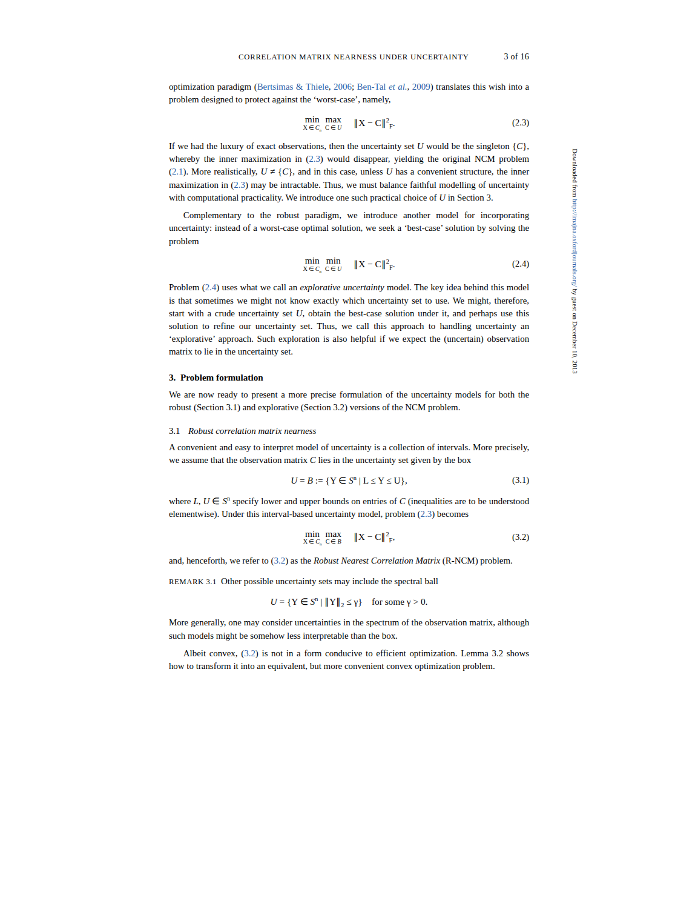Correlation matrix nearness under uncertainty 3 of 16
optimization paradigm (Bertsimas & Thiele, 2006; Ben-Tal et al., 2009) translates this wish into a problem designed to protect against the ‘worst-case’, namely,
min X ∈ Cn max C ∈ U ∥X − C∥2F. (2.3)
If we had the luxury of exact observations, then the uncertainty set U would be the singleton {C}, whereby the inner maximization in (2.3) would disappear, yielding the original NCM problem (2.1). More realistically, U ≠ {C}, and in this case, unless U has a convenient structure, the inner maximization in (2.3) may be intractable. Thus, we must balance faithful modelling of uncertainty with computational practicality. We introduce one such practical choice of U in Section 3.
Complementary to the robust paradigm, we introduce another model for incorporating uncertainty: instead of a worst-case optimal solution, we seek a ‘best-case’ solution by solving the problem
min X ∈ Cn min C ∈ U ∥X − C∥2F. (2.4)
Problem (2.4) uses what we call an explorative uncertainty model. The key idea behind this model is that sometimes we might not know exactly which uncertainty set to use. We might, therefore, start with a crude uncertainty set U, obtain the best-case solution under it, and perhaps use this solution to refine our uncertainty set. Thus, we call this approach to handling uncertainty an ‘explorative’ approach. Such exploration is also helpful if we expect the (uncertain) observation matrix to lie in the uncertainty set.
3. Problem formulation
We are now ready to present a more precise formulation of the uncertainty models for both the robust (Section 3.1) and explorative (Section 3.2) versions of the NCM problem.
3.1 Robust correlation matrix nearness
A convenient and easy to interpret model of uncertainty is a collection of intervals. More precisely, we assume that the observation matrix C lies in the uncertainty set given by the box
U = B := {Y ∈ Sn | L ≤ Y ≤ U}, (3.1)
where L, U ∈ Sn specify lower and upper bounds on entries of C (inequalities are to be understood elementwise). Under this interval-based uncertainty model, problem (2.3) becomes
min X ∈ Cn max C ∈ B ∥X − C∥2F, (3.2)
and, henceforth, we refer to (3.2) as the Robust Nearest Correlation Matrix (R-NCM) problem.
Remark 3.1 Other possible uncertainty sets may include the spectral ball
U = {Y ∈ Sn | ∥Y∥2 ≤ γ} for some γ > 0.
More generally, one may consider uncertainties in the spectrum of the observation matrix, although such models might be somehow less interpretable than the box.
Albeit convex, (3.2) is not in a form conducive to efficient optimization. Lemma 3.2 shows how to transform it into an equivalent, but more convenient convex optimization problem.
Downloaded from http://imajna.oxfordjournals.org/ by guest on December 10, 2013